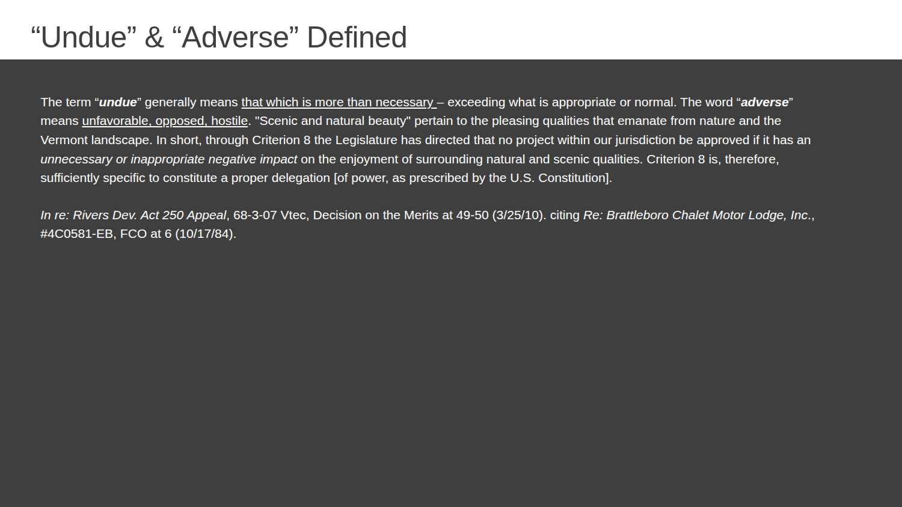“Undue” & “Adverse” Defined
The term “undue” generally means that which is more than necessary – exceeding what is appropriate or normal. The word “adverse” means unfavorable, opposed, hostile. "Scenic and natural beauty" pertain to the pleasing qualities that emanate from nature and the Vermont landscape. In short, through Criterion 8 the Legislature has directed that no project within our jurisdiction be approved if it has an unnecessary or inappropriate negative impact on the enjoyment of surrounding natural and scenic qualities. Criterion 8 is, therefore, sufficiently specific to constitute a proper delegation [of power, as prescribed by the U.S. Constitution].
In re: Rivers Dev. Act 250 Appeal, 68-3-07 Vtec, Decision on the Merits at 49-50 (3/25/10). citing Re: Brattleboro Chalet Motor Lodge, Inc., #4C0581-EB, FCO at 6 (10/17/84).